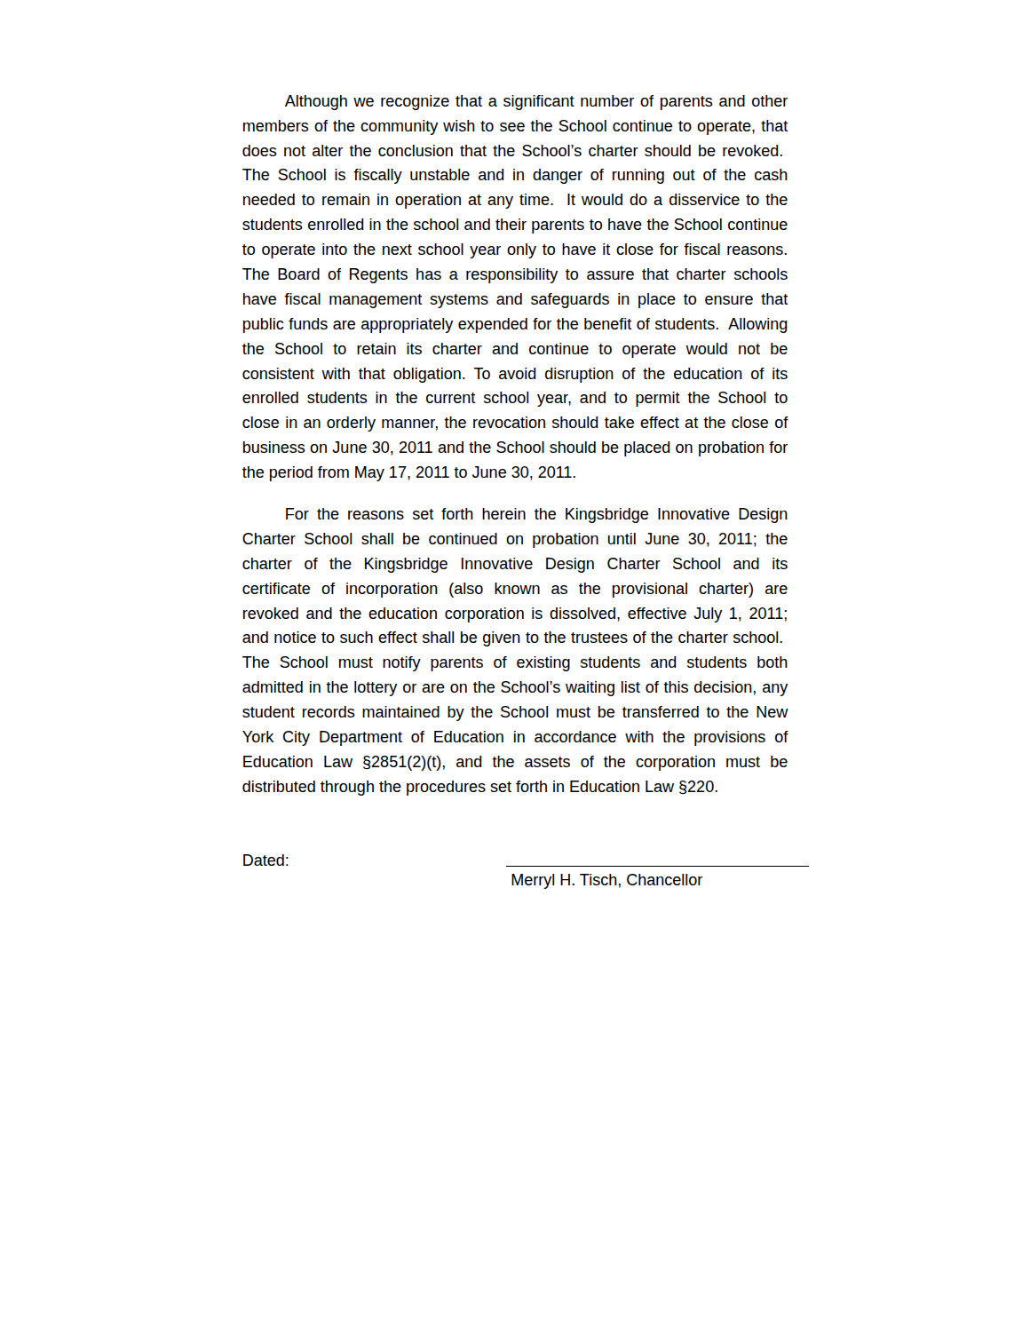Although we recognize that a significant number of parents and other members of the community wish to see the School continue to operate, that does not alter the conclusion that the School’s charter should be revoked. The School is fiscally unstable and in danger of running out of the cash needed to remain in operation at any time. It would do a disservice to the students enrolled in the school and their parents to have the School continue to operate into the next school year only to have it close for fiscal reasons. The Board of Regents has a responsibility to assure that charter schools have fiscal management systems and safeguards in place to ensure that public funds are appropriately expended for the benefit of students. Allowing the School to retain its charter and continue to operate would not be consistent with that obligation. To avoid disruption of the education of its enrolled students in the current school year, and to permit the School to close in an orderly manner, the revocation should take effect at the close of business on June 30, 2011 and the School should be placed on probation for the period from May 17, 2011 to June 30, 2011.
For the reasons set forth herein the Kingsbridge Innovative Design Charter School shall be continued on probation until June 30, 2011; the charter of the Kingsbridge Innovative Design Charter School and its certificate of incorporation (also known as the provisional charter) are revoked and the education corporation is dissolved, effective July 1, 2011; and notice to such effect shall be given to the trustees of the charter school. The School must notify parents of existing students and students both admitted in the lottery or are on the School’s waiting list of this decision, any student records maintained by the School must be transferred to the New York City Department of Education in accordance with the provisions of Education Law §2851(2)(t), and the assets of the corporation must be distributed through the procedures set forth in Education Law §220.
Dated:
Merryl H. Tisch, Chancellor